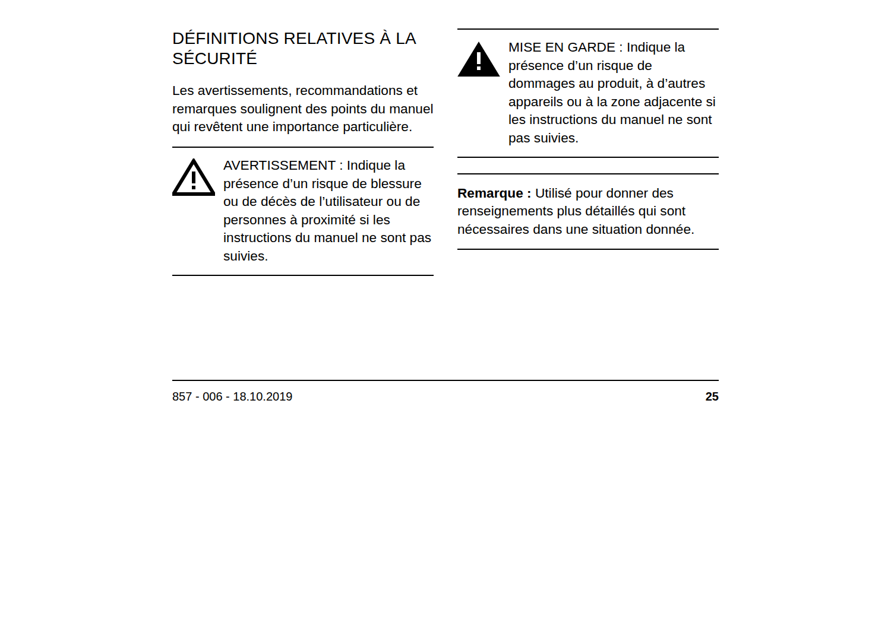DÉFINITIONS RELATIVES À LA SÉCURITÉ
Les avertissements, recommandations et remarques soulignent des points du manuel qui revêtent une importance particulière.
AVERTISSEMENT : Indique la présence d’un risque de blessure ou de décès de l’utilisateur ou de personnes à proximité si les instructions du manuel ne sont pas suivies.
MISE EN GARDE : Indique la présence d’un risque de dommages au produit, à d’autres appareils ou à la zone adjacente si les instructions du manuel ne sont pas suivies.
Remarque : Utilisé pour donner des renseignements plus détaillés qui sont nécessaires dans une situation donnée.
857 - 006 - 18.10.2019
25